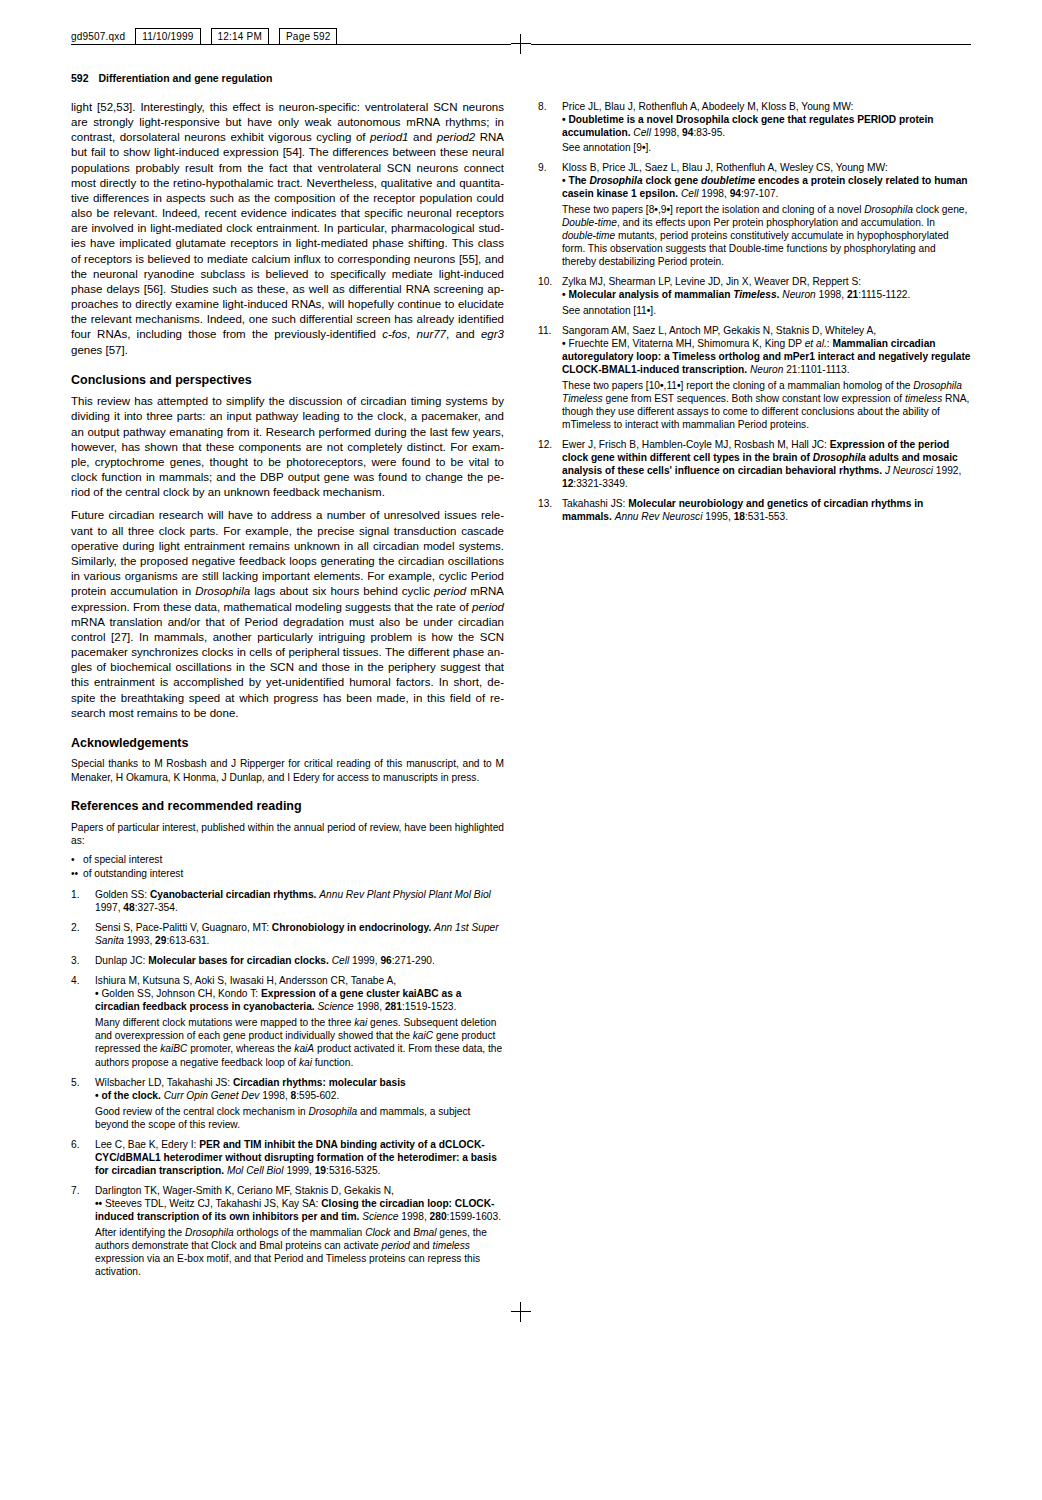gd9507.qxd11/10/199912:14 PM Page 592
592 Differentiation and gene regulation
light [52,53]. Interestingly, this effect is neuron-specific: ventrolateral SCN neurons are strongly light-responsive but have only weak autonomous mRNA rhythms; in contrast, dorsolateral neurons exhibit vigorous cycling of period1 and period2 RNA but fail to show light-induced expression [54]. The differences between these neural populations probably result from the fact that ventrolateral SCN neurons connect most directly to the retino-hypothalamic tract. Nevertheless, qualitative and quantitative differences in aspects such as the composition of the receptor population could also be relevant. Indeed, recent evidence indicates that specific neuronal receptors are involved in light-mediated clock entrainment. In particular, pharmacological studies have implicated glutamate receptors in light-mediated phase shifting. This class of receptors is believed to mediate calcium influx to corresponding neurons [55], and the neuronal ryanodine subclass is believed to specifically mediate light-induced phase delays [56]. Studies such as these, as well as differential RNA screening approaches to directly examine light-induced RNAs, will hopefully continue to elucidate the relevant mechanisms. Indeed, one such differential screen has already identified four RNAs, including those from the previously-identified c-fos, nur77, and egr3 genes [57].
Conclusions and perspectives
This review has attempted to simplify the discussion of circadian timing systems by dividing it into three parts: an input pathway leading to the clock, a pacemaker, and an output pathway emanating from it. Research performed during the last few years, however, has shown that these components are not completely distinct. For example, cryptochrome genes, thought to be photoreceptors, were found to be vital to clock function in mammals; and the DBP output gene was found to change the period of the central clock by an unknown feedback mechanism.
Future circadian research will have to address a number of unresolved issues relevant to all three clock parts. For example, the precise signal transduction cascade operative during light entrainment remains unknown in all circadian model systems. Similarly, the proposed negative feedback loops generating the circadian oscillations in various organisms are still lacking important elements. For example, cyclic Period protein accumulation in Drosophila lags about six hours behind cyclic period mRNA expression. From these data, mathematical modeling suggests that the rate of period mRNA translation and/or that of Period degradation must also be under circadian control [27]. In mammals, another particularly intriguing problem is how the SCN pacemaker synchronizes clocks in cells of peripheral tissues. The different phase angles of biochemical oscillations in the SCN and those in the periphery suggest that this entrainment is accomplished by yet-unidentified humoral factors. In short, despite the breathtaking speed at which progress has been made, in this field of research most remains to be done.
Acknowledgements
Special thanks to M Rosbash and J Ripperger for critical reading of this manuscript, and to M Menaker, H Okamura, K Honma, J Dunlap, and I Edery for access to manuscripts in press.
References and recommended reading
Papers of particular interest, published within the annual period of review, have been highlighted as:
of special interest
of outstanding interest
1.
Golden SS: Cyanobacterial circadian rhythms. Annu Rev Plant Physiol Plant Mol Biol 1997, 48:327-354.
2.
Sensi S, Pace-Palitti V, Guagnaro, MT: Chronobiology in endocrinology. Ann 1st Super Sanita 1993, 29:613-631.
3.
Dunlap JC: Molecular bases for circadian clocks. Cell 1999, 96:271-290.
4.
Ishiura M, Kutsuna S, Aoki S, Iwasaki H, Andersson CR, Tanabe A,
• Golden SS, Johnson CH, Kondo T: Expression of a gene cluster kaiABC as a circadian feedback process in cyanobacteria. Science 1998, 281:1519-1523.
Many different clock mutations were mapped to the three kai genes. Subsequent deletion and overexpression of each gene product individually showed that the kaiC gene product repressed the kaiBC promoter, whereas the kaiA product activated it. From these data, the authors propose a negative feedback loop of kai function.
5.
Wilsbacher LD, Takahashi JS: Circadian rhythms: molecular basis
• of the clock. Curr Opin Genet Dev 1998, 8:595-602.
Good review of the central clock mechanism in Drosophila and mammals, a subject beyond the scope of this review.
6.
Lee C, Bae K, Edery I: PER and TIM inhibit the DNA binding activity of a dCLOCK-CYC/dBMAL1 heterodimer without disrupting formation of the heterodimer: a basis for circadian transcription. Mol Cell Biol 1999, 19:5316-5325.
7.
Darlington TK, Wager-Smith K, Ceriano MF, Staknis D, Gekakis N,
•• Steeves TDL, Weitz CJ, Takahashi JS, Kay SA: Closing the circadian loop: CLOCK-induced transcription of its own inhibitors per and tim. Science 1998, 280:1599-1603.
After identifying the Drosophila orthologs of the mammalian Clock and Bmal genes, the authors demonstrate that Clock and Bmal proteins can activate period and timeless expression via an E-box motif, and that Period and Timeless proteins can repress this activation.
8.
Price JL, Blau J, Rothenfluh A, Abodeely M, Kloss B, Young MW:
• Doubletime is a novel Drosophila clock gene that regulates PERIOD protein accumulation. Cell 1998, 94:83-95.
See annotation [9•].
9.
Kloss B, Price JL, Saez L, Blau J, Rothenfluh A, Wesley CS, Young MW:
• The Drosophila clock gene doubletime encodes a protein closely related to human casein kinase 1 epsilon. Cell 1998, 94:97-107.
These two papers [8•,9•] report the isolation and cloning of a novel Drosophila clock gene, Double-time, and its effects upon Per protein phosphorylation and accumulation. In double-time mutants, period proteins constitutively accumulate in hypophosphorylated form. This observation suggests that Double-time functions by phosphorylating and thereby destabilizing Period protein.
10.
Zylka MJ, Shearman LP, Levine JD, Jin X, Weaver DR, Reppert S:
• Molecular analysis of mammalian Timeless. Neuron 1998, 21:1115-1122.
See annotation [11•].
11.
Sangoram AM, Saez L, Antoch MP, Gekakis N, Staknis D, Whiteley A,
• Fruechte EM, Vitaterna MH, Shimomura K, King DP et al.: Mammalian circadian autoregulatory loop: a Timeless ortholog and mPer1 interact and negatively regulate CLOCK-BMAL1-induced transcription. Neuron 21:1101-1113.
These two papers [10•,11•] report the cloning of a mammalian homolog of the Drosophila Timeless gene from EST sequences. Both show constant low expression of timeless RNA, though they use different assays to come to different conclusions about the ability of mTimeless to interact with mammalian Period proteins.
12.
Ewer J, Frisch B, Hamblen-Coyle MJ, Rosbash M, Hall JC: Expression of the period clock gene within different cell types in the brain of Drosophila adults and mosaic analysis of these cells' influence on circadian behavioral rhythms. J Neurosci 1992, 12:3321-3349.
13.
Takahashi JS: Molecular neurobiology and genetics of circadian rhythms in mammals. Annu Rev Neurosci 1995, 18:531-553.